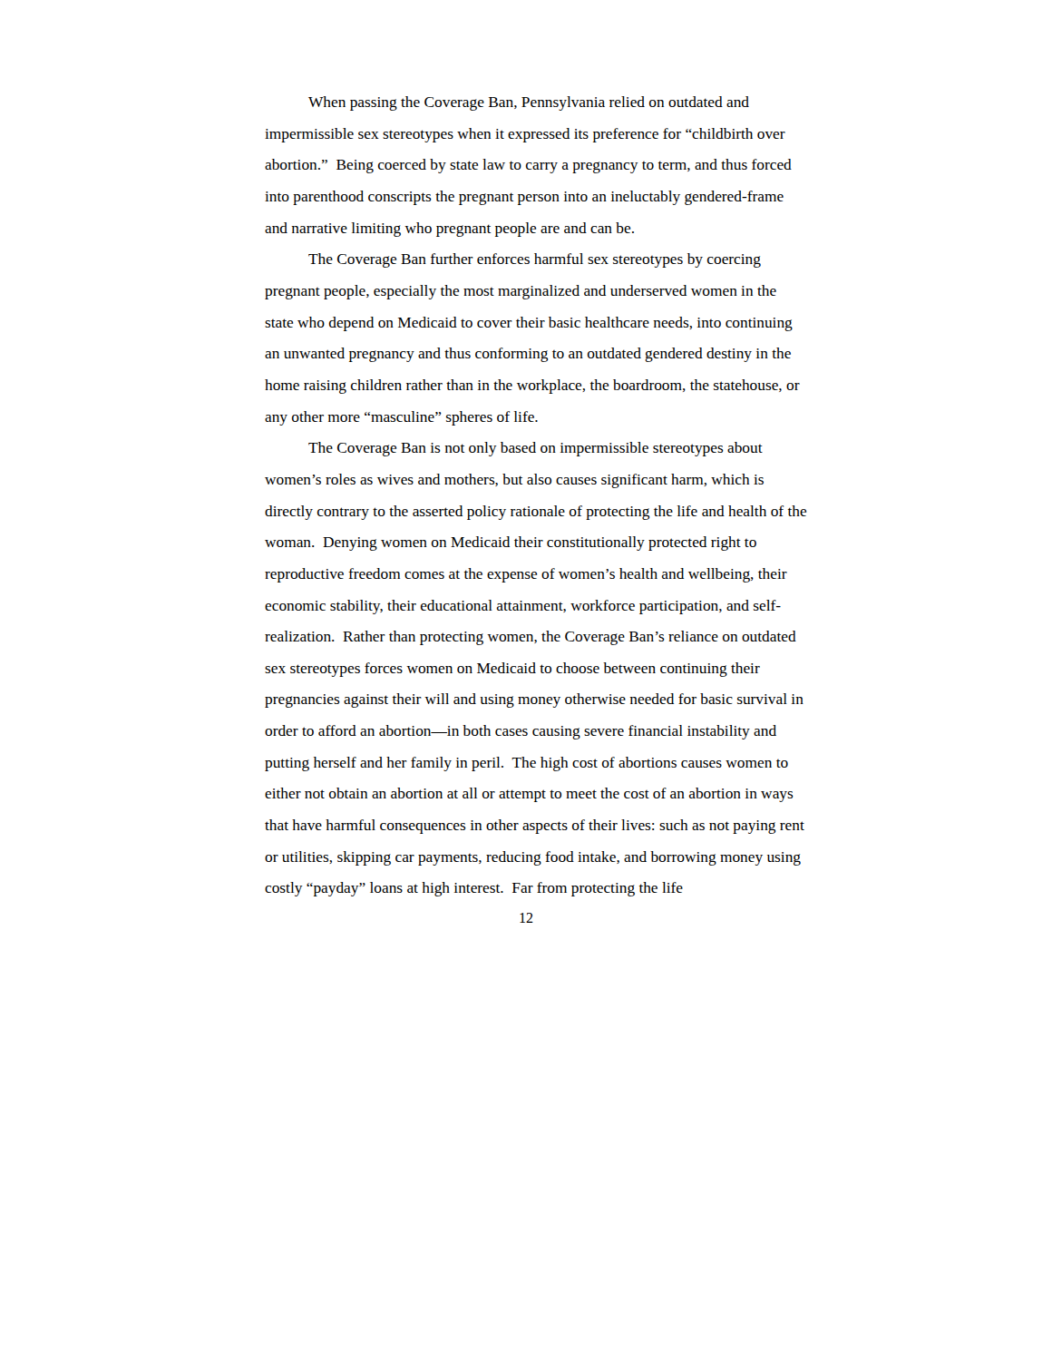When passing the Coverage Ban, Pennsylvania relied on outdated and impermissible sex stereotypes when it expressed its preference for “childbirth over abortion.” Being coerced by state law to carry a pregnancy to term, and thus forced into parenthood conscripts the pregnant person into an ineluctably gendered-frame and narrative limiting who pregnant people are and can be.
The Coverage Ban further enforces harmful sex stereotypes by coercing pregnant people, especially the most marginalized and underserved women in the state who depend on Medicaid to cover their basic healthcare needs, into continuing an unwanted pregnancy and thus conforming to an outdated gendered destiny in the home raising children rather than in the workplace, the boardroom, the statehouse, or any other more “masculine” spheres of life.
The Coverage Ban is not only based on impermissible stereotypes about women’s roles as wives and mothers, but also causes significant harm, which is directly contrary to the asserted policy rationale of protecting the life and health of the woman. Denying women on Medicaid their constitutionally protected right to reproductive freedom comes at the expense of women’s health and wellbeing, their economic stability, their educational attainment, workforce participation, and self-realization. Rather than protecting women, the Coverage Ban’s reliance on outdated sex stereotypes forces women on Medicaid to choose between continuing their pregnancies against their will and using money otherwise needed for basic survival in order to afford an abortion—in both cases causing severe financial instability and putting herself and her family in peril. The high cost of abortions causes women to either not obtain an abortion at all or attempt to meet the cost of an abortion in ways that have harmful consequences in other aspects of their lives: such as not paying rent or utilities, skipping car payments, reducing food intake, and borrowing money using costly “payday” loans at high interest. Far from protecting the life
12